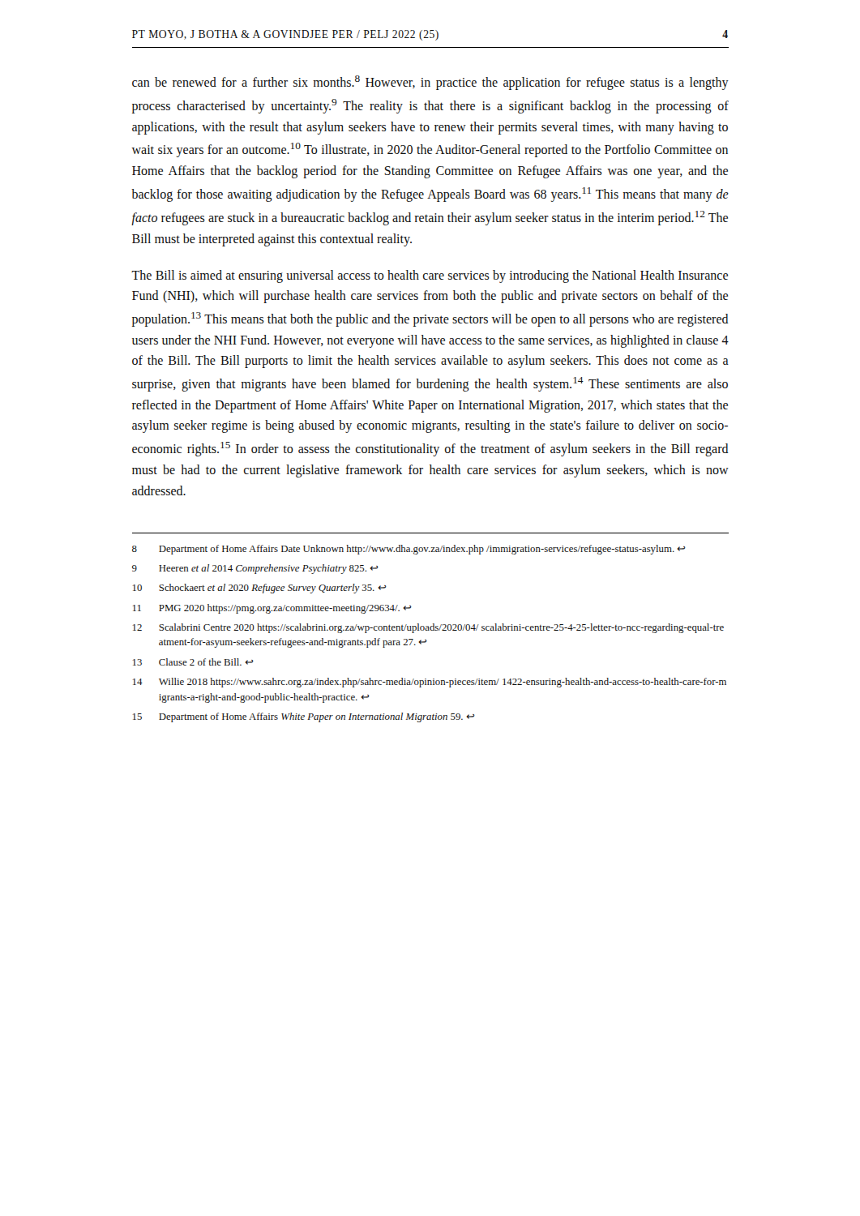PT Moyo, J Botha & A Govindjee PER / PELJ 2022 (25) 4
can be renewed for a further six months.8 However, in practice the application for refugee status is a lengthy process characterised by uncertainty.9 The reality is that there is a significant backlog in the processing of applications, with the result that asylum seekers have to renew their permits several times, with many having to wait six years for an outcome.10 To illustrate, in 2020 the Auditor-General reported to the Portfolio Committee on Home Affairs that the backlog period for the Standing Committee on Refugee Affairs was one year, and the backlog for those awaiting adjudication by the Refugee Appeals Board was 68 years.11 This means that many de facto refugees are stuck in a bureaucratic backlog and retain their asylum seeker status in the interim period.12 The Bill must be interpreted against this contextual reality.
The Bill is aimed at ensuring universal access to health care services by introducing the National Health Insurance Fund (NHI), which will purchase health care services from both the public and private sectors on behalf of the population.13 This means that both the public and the private sectors will be open to all persons who are registered users under the NHI Fund. However, not everyone will have access to the same services, as highlighted in clause 4 of the Bill. The Bill purports to limit the health services available to asylum seekers. This does not come as a surprise, given that migrants have been blamed for burdening the health system.14 These sentiments are also reflected in the Department of Home Affairs' White Paper on International Migration, 2017, which states that the asylum seeker regime is being abused by economic migrants, resulting in the state's failure to deliver on socio-economic rights.15 In order to assess the constitutionality of the treatment of asylum seekers in the Bill regard must be had to the current legislative framework for health care services for asylum seekers, which is now addressed.
8 Department of Home Affairs Date Unknown http://www.dha.gov.za/index.php /immigration-services/refugee-status-asylum. ↩
9 Heeren et al 2014 Comprehensive Psychiatry 825. ↩
10 Schockaert et al 2020 Refugee Survey Quarterly 35. ↩
11 PMG 2020 https://pmg.org.za/committee-meeting/29634/. ↩
12 Scalabrini Centre 2020 https://scalabrini.org.za/wp-content/uploads/2020/04/ scalabrini-centre-25-4-25-letter-to-ncc-regarding-equal-treatment-for-asyum-seekers-refugees-and-migrants.pdf para 27. ↩
13 Clause 2 of the Bill. ↩
14 Willie 2018 https://www.sahrc.org.za/index.php/sahrc-media/opinion-pieces/item/ 1422-ensuring-health-and-access-to-health-care-for-migrants-a-right-and-good-public-health-practice. ↩
15 Department of Home Affairs White Paper on International Migration 59. ↩